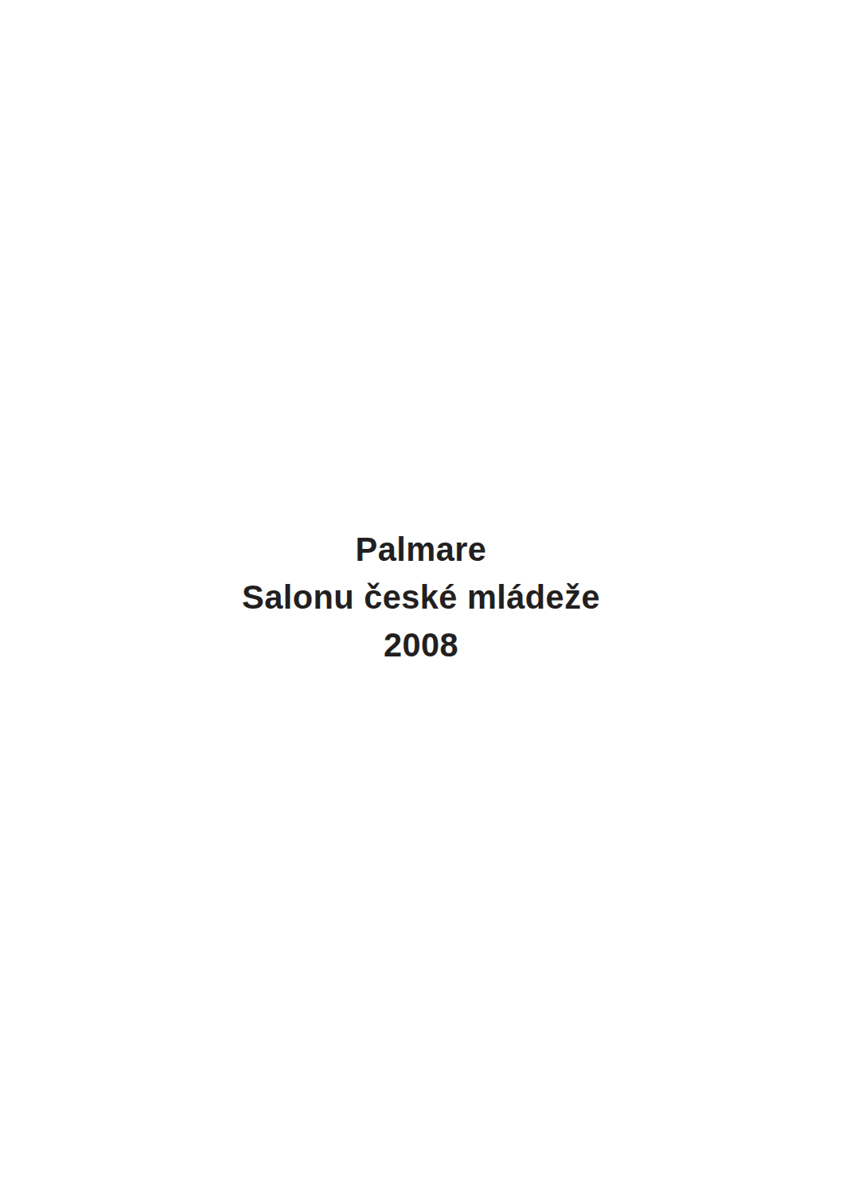Palmare
Salonu české mládeže
2008